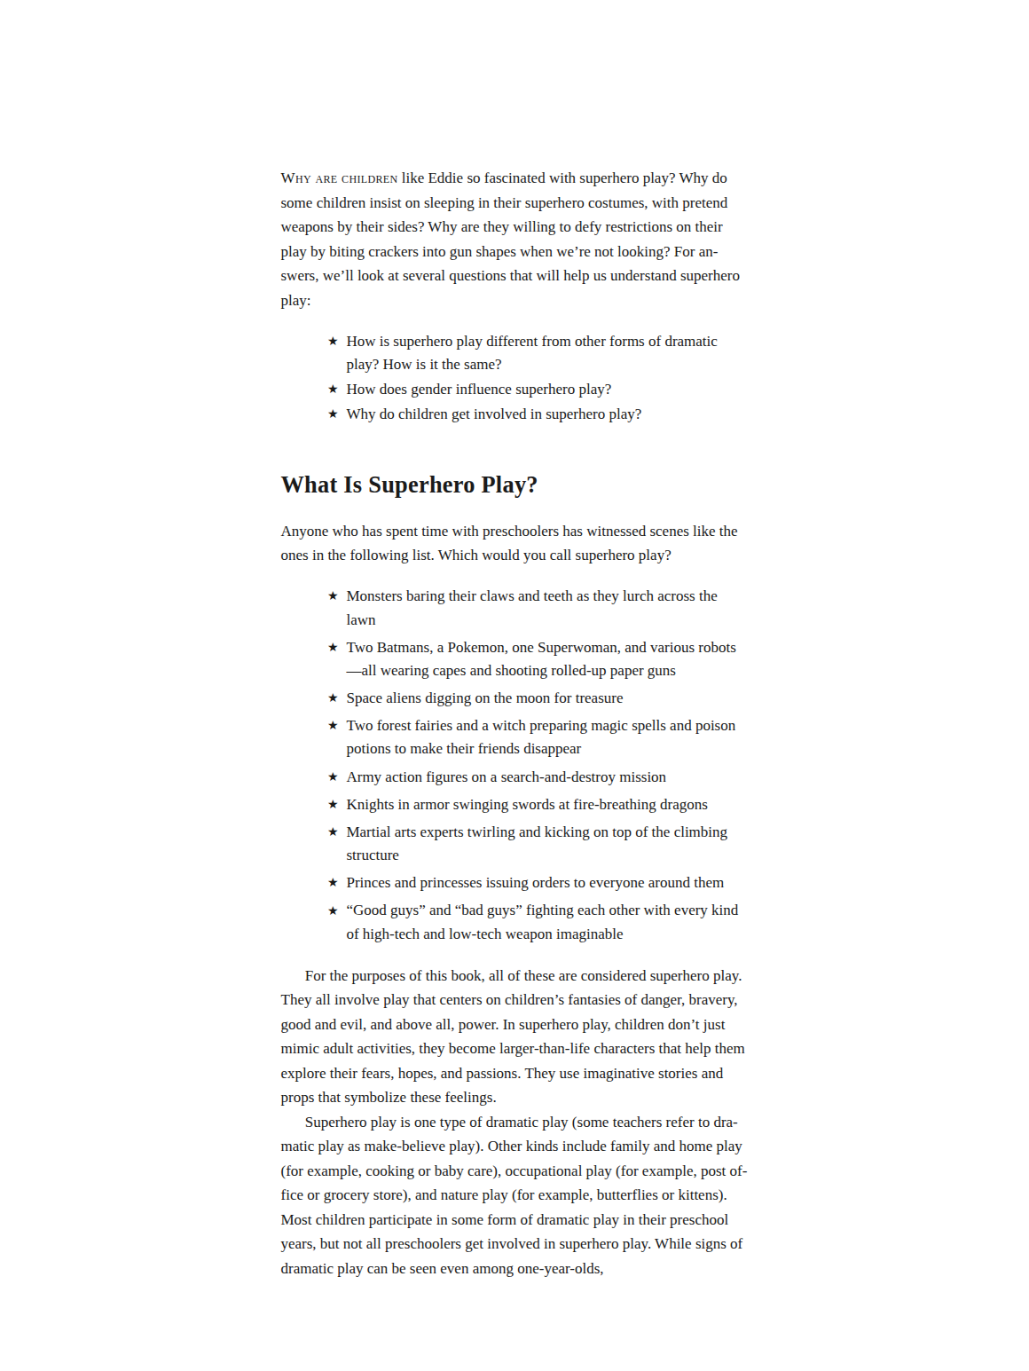Why are children like Eddie so fascinated with superhero play? Why do some children insist on sleeping in their superhero costumes, with pretend weapons by their sides? Why are they willing to defy restrictions on their play by biting crackers into gun shapes when we’re not looking? For answers, we’ll look at several questions that will help us understand superhero play:
How is superhero play different from other forms of dramatic play? How is it the same?
How does gender influence superhero play?
Why do children get involved in superhero play?
What Is Superhero Play?
Anyone who has spent time with preschoolers has witnessed scenes like the ones in the following list. Which would you call superhero play?
Monsters baring their claws and teeth as they lurch across the lawn
Two Batmans, a Pokemon, one Superwoman, and various robots—all wearing capes and shooting rolled-up paper guns
Space aliens digging on the moon for treasure
Two forest fairies and a witch preparing magic spells and poison potions to make their friends disappear
Army action figures on a search-and-destroy mission
Knights in armor swinging swords at fire-breathing dragons
Martial arts experts twirling and kicking on top of the climbing structure
Princes and princesses issuing orders to everyone around them
“Good guys” and “bad guys” fighting each other with every kind of high-tech and low-tech weapon imaginable
For the purposes of this book, all of these are considered superhero play. They all involve play that centers on children’s fantasies of danger, bravery, good and evil, and above all, power. In superhero play, children don’t just mimic adult activities, they become larger-than-life characters that help them explore their fears, hopes, and passions. They use imaginative stories and props that symbolize these feelings.
Superhero play is one type of dramatic play (some teachers refer to dramatic play as make-believe play). Other kinds include family and home play (for example, cooking or baby care), occupational play (for example, post office or grocery store), and nature play (for example, butterflies or kittens). Most children participate in some form of dramatic play in their preschool years, but not all preschoolers get involved in superhero play. While signs of dramatic play can be seen even among one-year-olds,